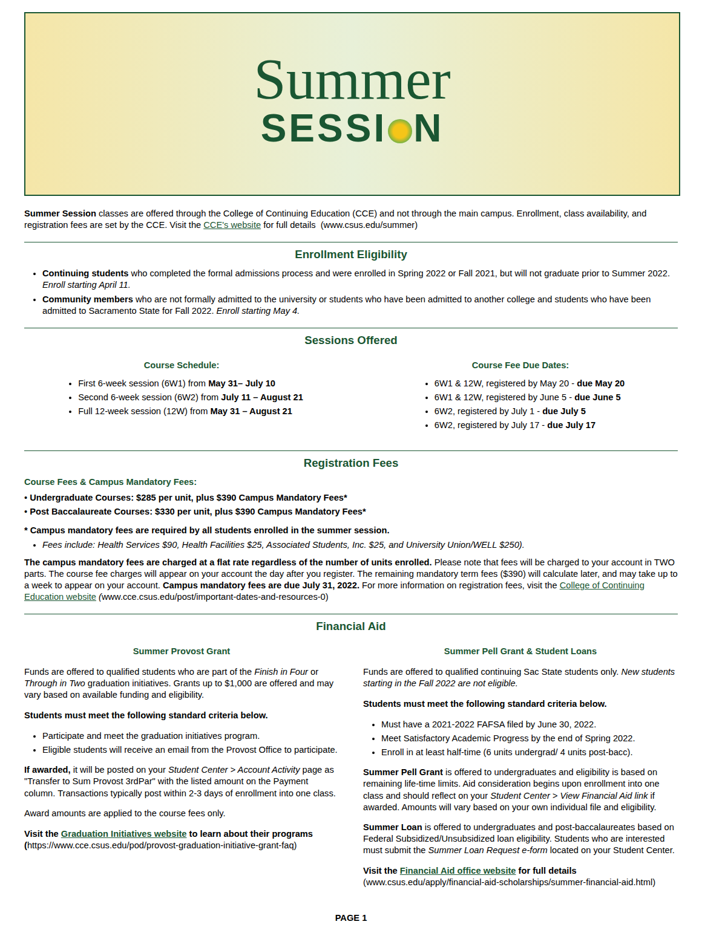Summer
Sessi n
Summer Session classes are offered through the College of Continuing Education (CCE) and not through the main campus. Enrollment, class availability, and registration fees are set by the CCE. Visit the CCE's website for full details (www.csus.edu/summer)
Enrollment Eligibility
Continuing students who completed the formal admissions process and were enrolled in Spring 2022 or Fall 2021, but will not graduate prior to Summer 2022. Enroll starting April 11.
Community members who are not formally admitted to the university or students who have been admitted to another college and students who have been admitted to Sacramento State for Fall 2022. Enroll starting May 4.
Sessions Offered
Course Schedule:
First 6-week session (6W1) from May 31– July 10
Second 6-week session (6W2) from July 11 – August 21
Full 12-week session (12W) from May 31 – August 21
Course Fee Due Dates:
6W1 & 12W, registered by May 20 - due May 20
6W1 & 12W, registered by June 5 - due June 5
6W2, registered by July 1 - due July 5
6W2, registered by July 17 - due July 17
Registration Fees
Course Fees & Campus Mandatory Fees:
• Undergraduate Courses: $285 per unit, plus $390 Campus Mandatory Fees*
• Post Baccalaureate Courses: $330 per unit, plus $390 Campus Mandatory Fees*
* Campus mandatory fees are required by all students enrolled in the summer session.
Fees include: Health Services $90, Health Facilities $25, Associated Students, Inc. $25, and University Union/WELL $250).
The campus mandatory fees are charged at a flat rate regardless of the number of units enrolled. Please note that fees will be charged to your account in TWO parts. The course fee charges will appear on your account the day after you register. The remaining mandatory term fees ($390) will calculate later, and may take up to a week to appear on your account. Campus mandatory fees are due July 31, 2022. For more information on registration fees, visit the College of Continuing Education website (www.cce.csus.edu/post/important-dates-and-resources-0)
Financial Aid
Summer Provost Grant
Funds are offered to qualified students who are part of the Finish in Four or Through in Two graduation initiatives. Grants up to $1,000 are offered and may vary based on available funding and eligibility.
Students must meet the following standard criteria below.
Participate and meet the graduation initiatives program.
Eligible students will receive an email from the Provost Office to participate.
If awarded, it will be posted on your Student Center > Account Activity page as "Transfer to Sum Provost 3rdPar" with the listed amount on the Payment column. Transactions typically post within 2-3 days of enrollment into one class.
Award amounts are applied to the course fees only.
Visit the Graduation Initiatives website to learn about their programs (https://www.cce.csus.edu/pod/provost-graduation-initiative-grant-faq)
Summer Pell Grant & Student Loans
Funds are offered to qualified continuing Sac State students only. New students starting in the Fall 2022 are not eligible.
Students must meet the following standard criteria below.
Must have a 2021-2022 FAFSA filed by June 30, 2022.
Meet Satisfactory Academic Progress by the end of Spring 2022.
Enroll in at least half-time (6 units undergrad/ 4 units post-bacc).
Summer Pell Grant is offered to undergraduates and eligibility is based on remaining life-time limits. Aid consideration begins upon enrollment into one class and should reflect on your Student Center > View Financial Aid link if awarded. Amounts will vary based on your own individual file and eligibility.
Summer Loan is offered to undergraduates and post-baccalaureates based on Federal Subsidized/Unsubsidized loan eligibility. Students who are interested must submit the Summer Loan Request e-form located on your Student Center.
Visit the Financial Aid office website for full details
(www.csus.edu/apply/financial-aid-scholarships/summer-financial-aid.html)
PAGE 1